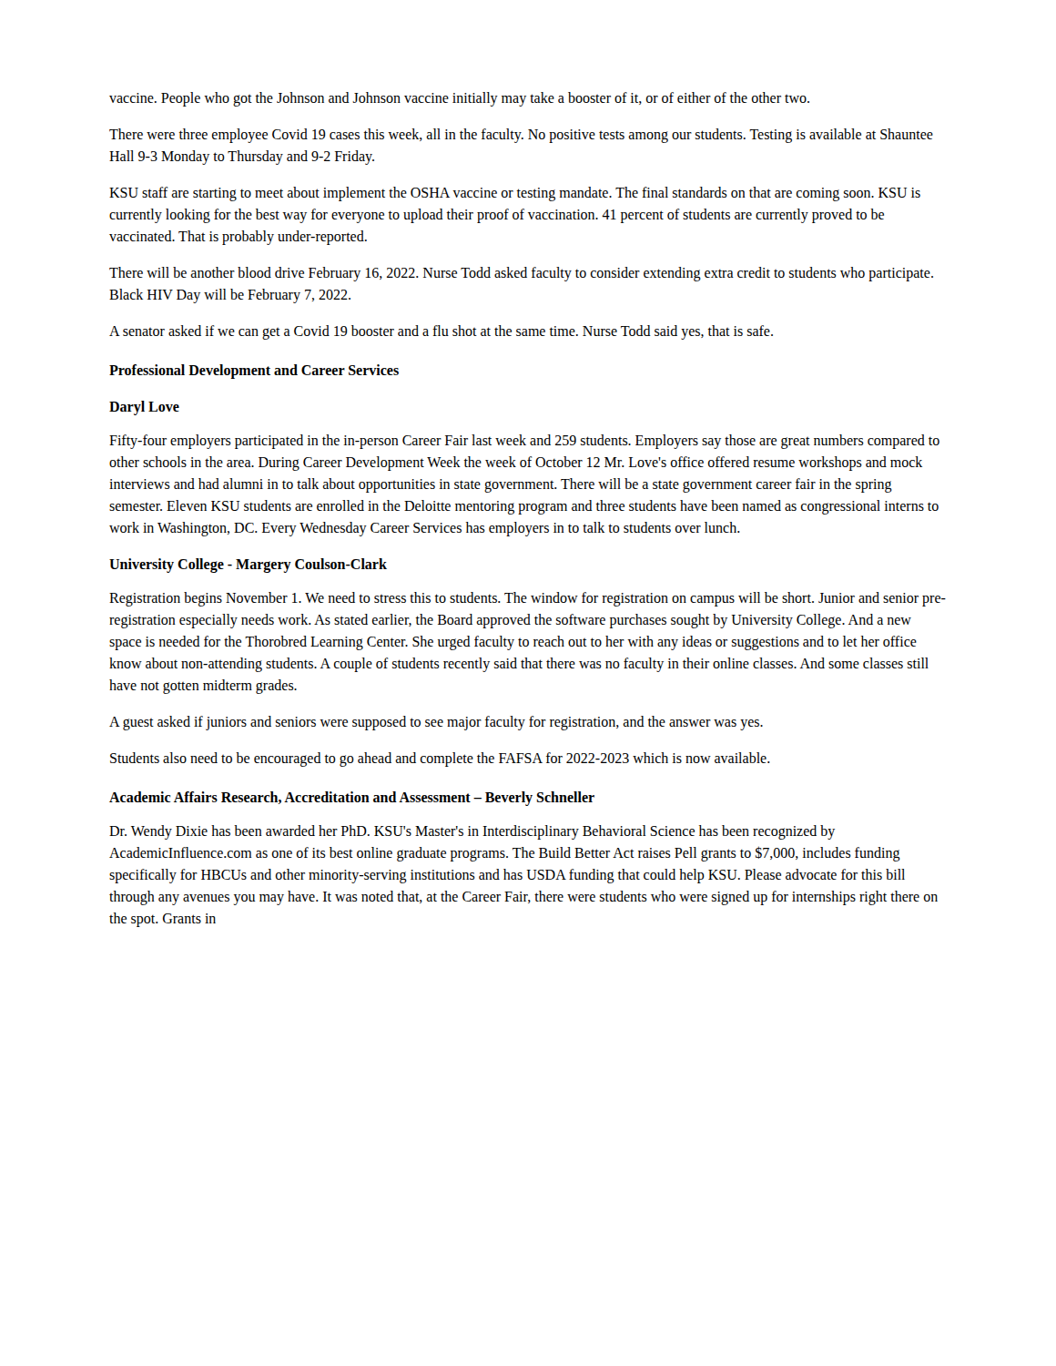vaccine. People who got the Johnson and Johnson vaccine initially may take a booster of it, or of either of the other two.
There were three employee Covid 19 cases this week, all in the faculty. No positive tests among our students. Testing is available at Shauntee Hall 9-3 Monday to Thursday and 9-2 Friday.
KSU staff are starting to meet about implement the OSHA vaccine or testing mandate. The final standards on that are coming soon. KSU is currently looking for the best way for everyone to upload their proof of vaccination. 41 percent of students are currently proved to be vaccinated. That is probably under-reported.
There will be another blood drive February 16, 2022. Nurse Todd asked faculty to consider extending extra credit to students who participate. Black HIV Day will be February 7, 2022.
A senator asked if we can get a Covid 19 booster and a flu shot at the same time. Nurse Todd said yes, that is safe.
Professional Development and Career Services
Daryl Love
Fifty-four employers participated in the in-person Career Fair last week and 259 students. Employers say those are great numbers compared to other schools in the area. During Career Development Week the week of October 12 Mr. Love's office offered resume workshops and mock interviews and had alumni in to talk about opportunities in state government. There will be a state government career fair in the spring semester. Eleven KSU students are enrolled in the Deloitte mentoring program and three students have been named as congressional interns to work in Washington, DC. Every Wednesday Career Services has employers in to talk to students over lunch.
University College - Margery Coulson-Clark
Registration begins November 1. We need to stress this to students. The window for registration on campus will be short. Junior and senior pre-registration especially needs work. As stated earlier, the Board approved the software purchases sought by University College. And a new space is needed for the Thorobred Learning Center. She urged faculty to reach out to her with any ideas or suggestions and to let her office know about non-attending students. A couple of students recently said that there was no faculty in their online classes. And some classes still have not gotten midterm grades.
A guest asked if juniors and seniors were supposed to see major faculty for registration, and the answer was yes.
Students also need to be encouraged to go ahead and complete the FAFSA for 2022-2023 which is now available.
Academic Affairs Research, Accreditation and Assessment – Beverly Schneller
Dr. Wendy Dixie has been awarded her PhD. KSU's Master's in Interdisciplinary Behavioral Science has been recognized by AcademicInfluence.com as one of its best online graduate programs. The Build Better Act raises Pell grants to $7,000, includes funding specifically for HBCUs and other minority-serving institutions and has USDA funding that could help KSU. Please advocate for this bill through any avenues you may have. It was noted that, at the Career Fair, there were students who were signed up for internships right there on the spot. Grants in